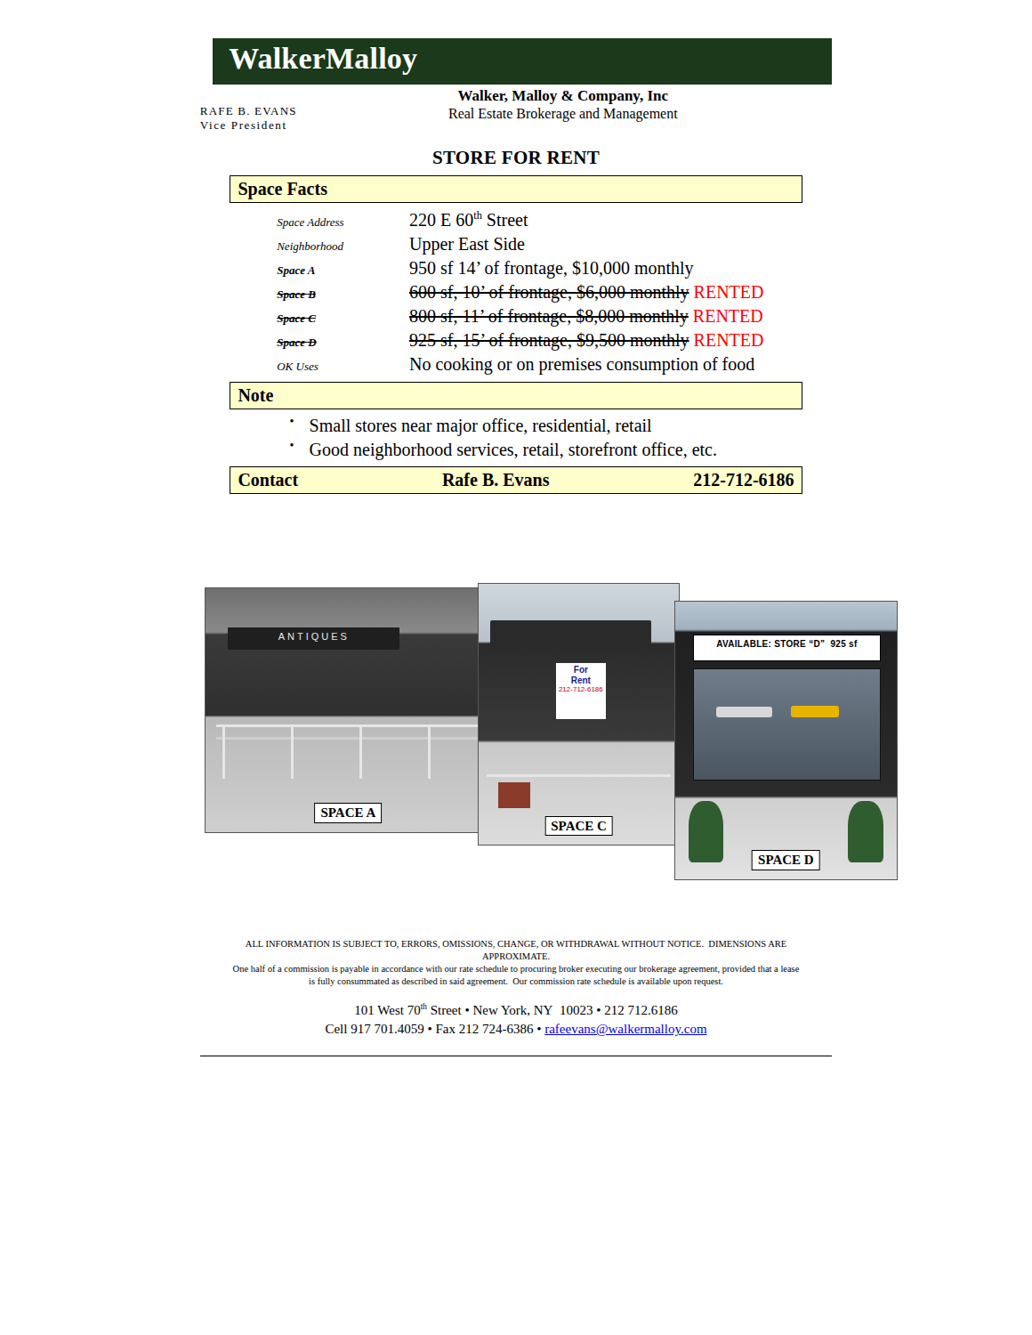WalkerMalloy
Walker, Malloy & Company, Inc
Real Estate Brokerage and Management
Rafe B. Evans
Vice President
STORE FOR RENT
Space Facts
| Space Address | 220 E 60 th Street |
| Neighborhood | Upper East Side |
| Space A | 950 sf 14’ of frontage, $10,000 monthly |
| Space B | 600 sf, 10’ of frontage, $6,000 monthly RENTED |
| Space C | 800 sf, 11’ of frontage, $8,000 monthly RENTED |
| Space D | 925 sf, 15’ of frontage, $9,500 monthly RENTED |
| OK Uses | No cooking or on premises consumption of food |
Note
Small stores near major office, residential, retail
Good neighborhood services, retail, storefront office, etc.
Contact Rafe B. Evans 212-712-6186
ANTIQUES
SPACE A
For
Rent 212-712-6186
SPACE C
AVAILABLE: STORE “D” 925 sf
SPACE D
All information is subject to, errors, omissions, change, or withdrawal without notice. Dimensions are approximate.
One half of a commission is payable in accordance with our rate schedule to procuring broker executing our brokerage agreement, provided that a lease is fully consummated as described in said agreement. Our commission rate schedule is available upon request.
101 West 70th Street • New York, NY 10023 • 212 712.6186
Cell 917 701.4059 • Fax 212 724-6386 • rafeevans@walkermalloy.com